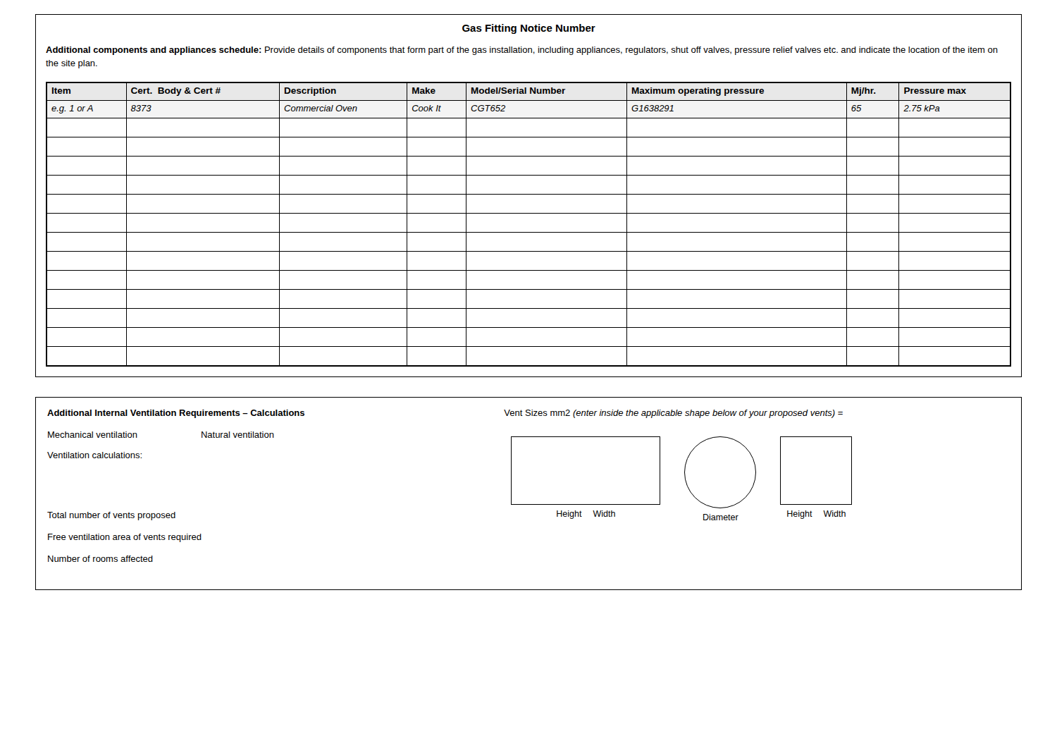Gas Fitting Notice Number
Additional components and appliances schedule: Provide details of components that form part of the gas installation, including appliances, regulators, shut off valves, pressure relief valves etc. and indicate the location of the item on the site plan.
| Item | Cert. Body & Cert # | Description | Make | Model/Serial Number | Maximum operating pressure | Mj/hr. | Pressure max |
| --- | --- | --- | --- | --- | --- | --- | --- |
| e.g. 1 or A | 8373 | Commercial Oven | Cook It | CGT652 | G1638291 | 65 | 2.75 kPa |
Additional Internal Ventilation Requirements – Calculations
Mechanical ventilation Natural ventilation
Ventilation calculations:
Total number of vents proposed
Free ventilation area of vents required
Number of rooms affected
Vent Sizes mm2 (enter inside the applicable shape below of your proposed vents) =
Height Width
Diameter
Height Width